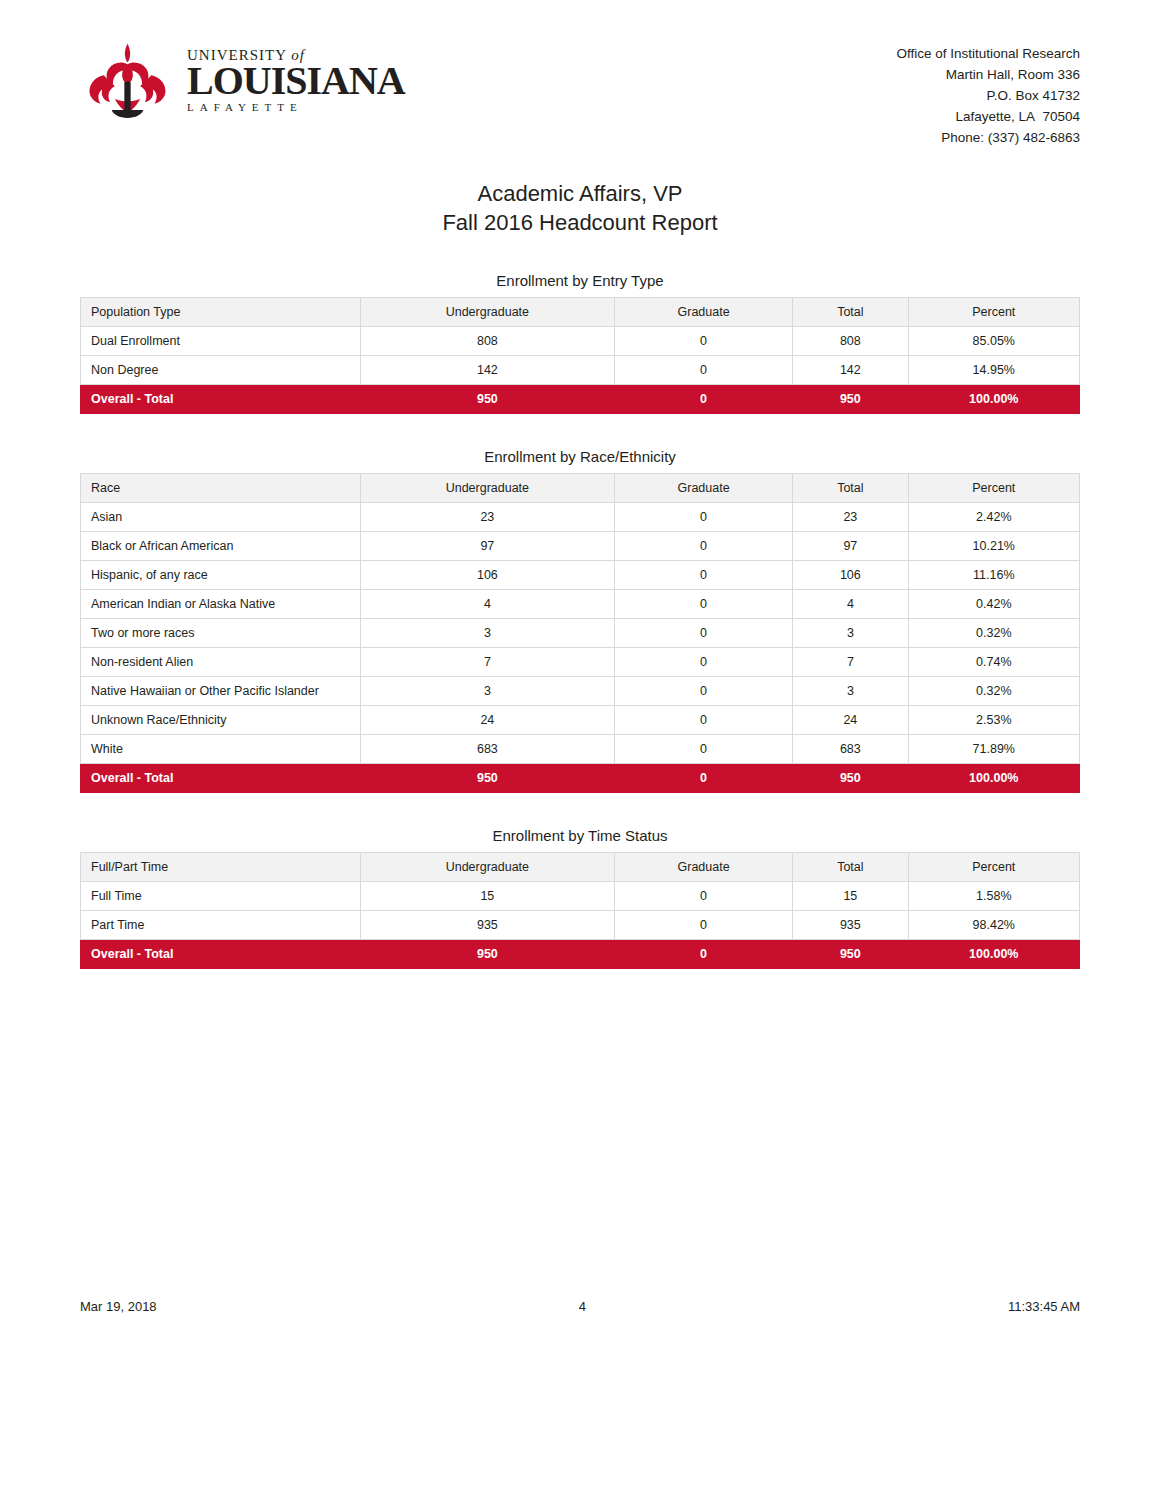UNIVERSITY of
LOUISIANA
LAFAYETTE
Office of Institutional Research
Martin Hall, Room 336
P.O. Box 41732
Lafayette, LA 70504
Phone: (337) 482-6863
Academic Affairs, VP Fall 2016 Headcount Report
Enrollment by Entry Type
| Population Type | Undergraduate | Graduate | Total | Percent |
| --- | --- | --- | --- | --- |
| Dual Enrollment | 808 | 0 | 808 | 85.05% |
| Non Degree | 142 | 0 | 142 | 14.95% |
| Overall - Total | 950 | 0 | 950 | 100.00% |
Enrollment by Race/Ethnicity
| Race | Undergraduate | Graduate | Total | Percent |
| --- | --- | --- | --- | --- |
| Asian | 23 | 0 | 23 | 2.42% |
| Black or African American | 97 | 0 | 97 | 10.21% |
| Hispanic, of any race | 106 | 0 | 106 | 11.16% |
| American Indian or Alaska Native | 4 | 0 | 4 | 0.42% |
| Two or more races | 3 | 0 | 3 | 0.32% |
| Non-resident Alien | 7 | 0 | 7 | 0.74% |
| Native Hawaiian or Other Pacific Islander | 3 | 0 | 3 | 0.32% |
| Unknown Race/Ethnicity | 24 | 0 | 24 | 2.53% |
| White | 683 | 0 | 683 | 71.89% |
| Overall - Total | 950 | 0 | 950 | 100.00% |
Enrollment by Time Status
| Full/Part Time | Undergraduate | Graduate | Total | Percent |
| --- | --- | --- | --- | --- |
| Full Time | 15 | 0 | 15 | 1.58% |
| Part Time | 935 | 0 | 935 | 98.42% |
| Overall - Total | 950 | 0 | 950 | 100.00% |
Mar 19, 2018
4
11:33:45 AM